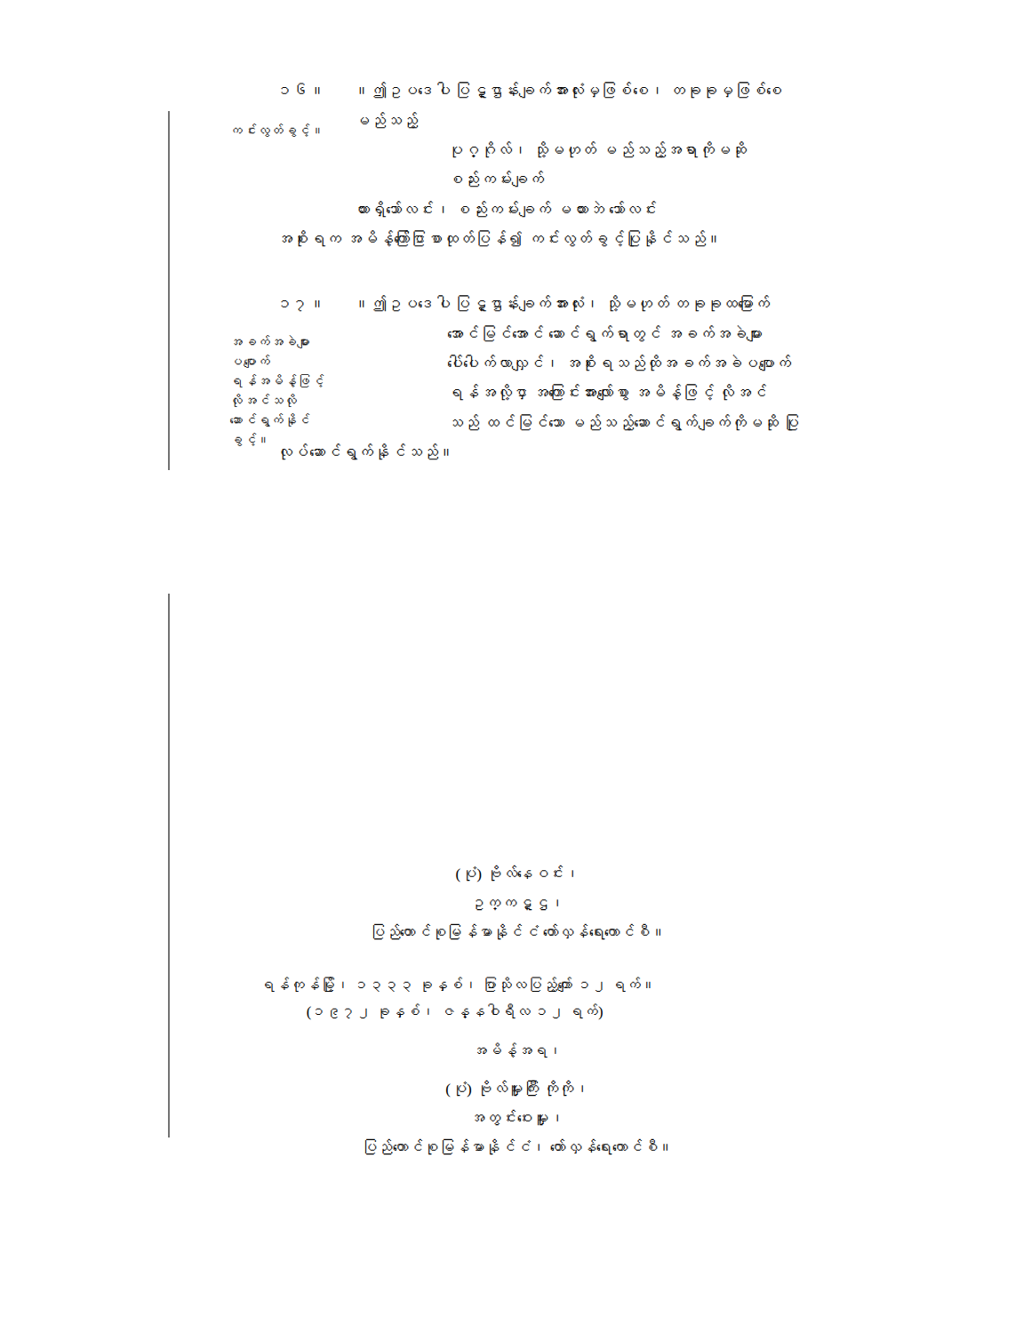၁၆။ ကင်းလွတ်ခွင့်။
။ဤဥပဒေပါ ပြဋ္ဌာန်းချက်အားလုံးမှဖြစ်စေ၊ တခုခုမှဖြစ်စေ မည်သည့်
ပုဂ္ဂိုလ်၊ သို့မဟုတ် မည်သည့်အရာကိုမဆိုစည်းကမ်းချက်
ထားရှိသော်လင်း၊ စည်းကမ်းချက် မထားဘဲ သော်လင်း
အစိုးရက အမိန့်ကြော်ငြာစာထုတ်ပြန်၍ ကင်းလွတ်ခွင့်ပြုနိုင်သည်။
၁၇။ အခက်အခဲများပပျောက်
ရန်အမိန့်ဖြင့် လိုအင်သလို
ဆောင်ရွက်နိုင်ခွင့်။
။ဤဥပဒေပါ ပြဋ္ဌာန်းချက်အားလုံး၊ သို့မဟုတ် တခုခုထမြောက်
အောင်မြင်အောင် ဆောင်ရွက်ရာတွင် အခက်အခဲများ
ပေါ်ပေါက်လာလျှင်၊ အစိုးရသည်ထိုအခက်အခဲပပျောက်
ရန်အလို့ငှာ အကြောင်းအားလျော်စွာ အမိန့်ဖြင့် လိုအင်
သည် ထင်မြင်သော မည်သည့်ဆောင်ရွက်ချက်ကိုမဆို ပြု
လုပ်ဆောင်ရွက်နိုင်သည်။
(ပုံ) ဗိုလ်နေဝင်း၊
ဥက္ကဋ္ဌ၊
ပြည်တောင်စုမြန်မာနိုင်ငံ တော်လှန်ရေးကောင်စီ။
ရန်ကုန်မြို့၊ ၁၃၃၃ ခုနှစ်၊ ပြာသိုလပြည့်ကျော် ၁၂ ရက်။
(၁၉၇၂ ခုနှစ်၊ ဇန္နဝါရီလ ၁၂ ရက်)
အမိန့်အရ၊
(ပုံ) ဗိုလ်မှူးကြီး ကိုကို၊
အတွင်းဝေးမှူး၊
ပြည်တောင်စုမြန်မာနိုင်ငံ၊ တော်လှန်ရေးကောင်စီ။